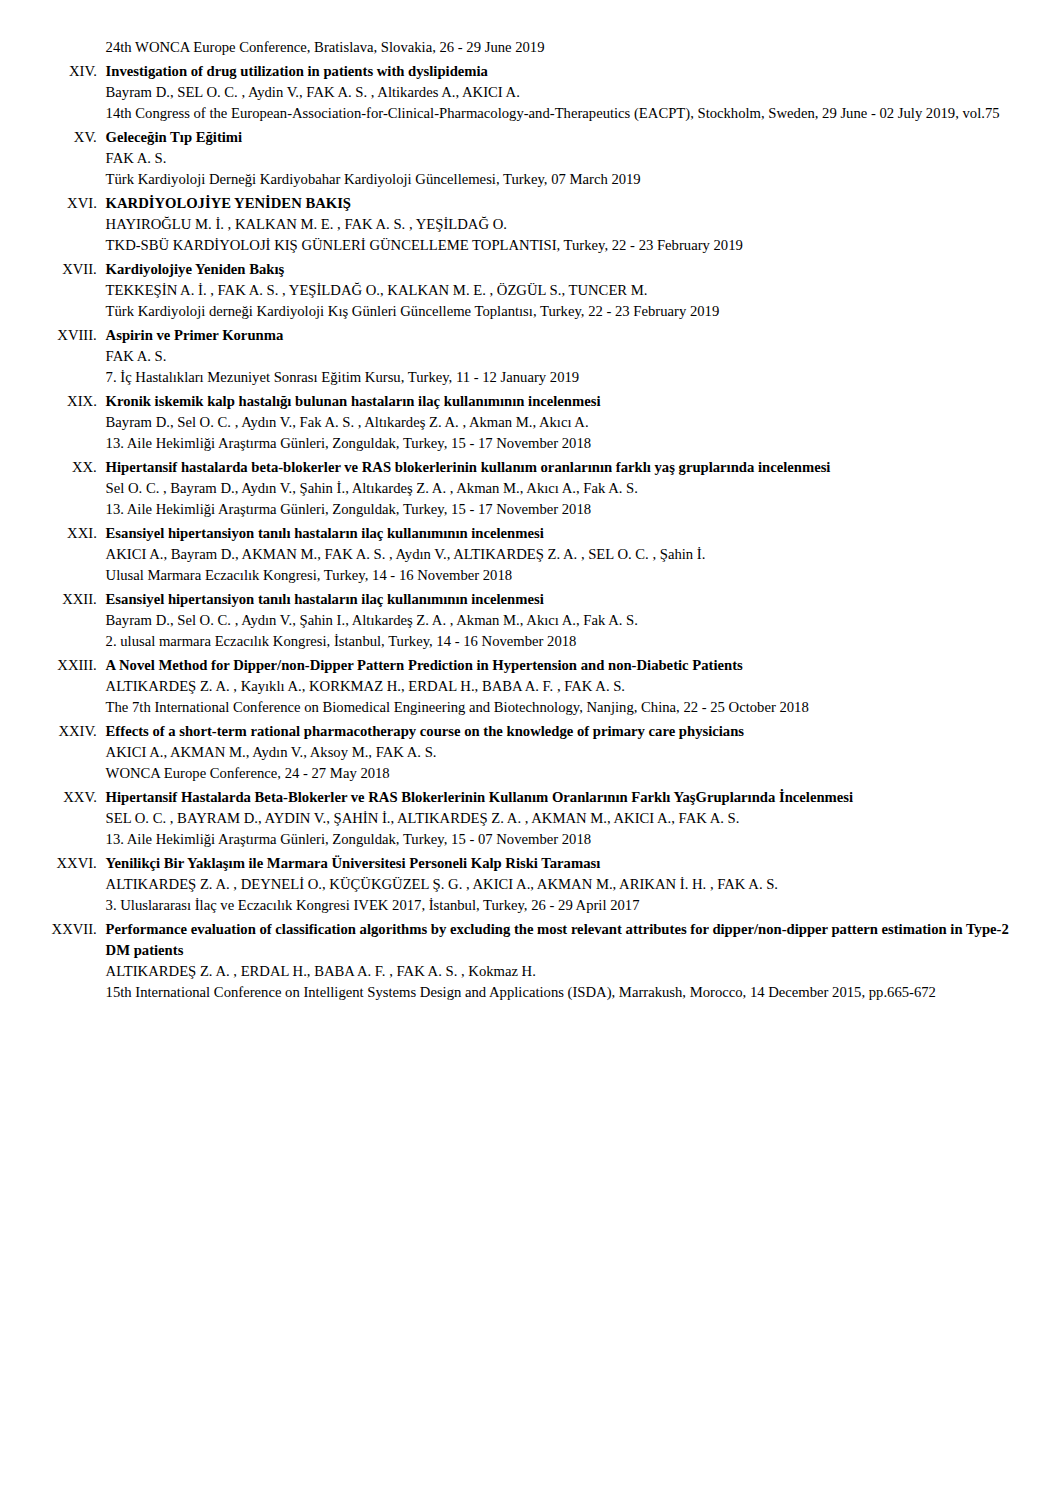24th WONCA Europe Conference, Bratislava, Slovakia, 26 - 29 June 2019
XIV. Investigation of drug utilization in patients with dyslipidemia Bayram D., SEL O. C. , Aydin V., FAK A. S. , Altikardes A., AKICI A. 14th Congress of the European-Association-for-Clinical-Pharmacology-and-Therapeutics (EACPT), Stockholm, Sweden, 29 June - 02 July 2019, vol.75
XV. Geleceğin Tıp Eğitimi FAK A. S. Türk Kardiyoloji Derneği Kardiyobahar Kardiyoloji Güncellemesi, Turkey, 07 March 2019
XVI. KARDİYOLOJİYE YENİDEN BAKIŞ HAYIROĞLU M. İ. , KALKAN M. E. , FAK A. S. , YEŞİLDAĞ O. TKD-SBÜ KARDİYOLOJİ KIŞ GÜNLERİ GÜNCELLEME TOPLANTISI, Turkey, 22 - 23 February 2019
XVII. Kardiyolojiye Yeniden Bakış TEKKEŞİN A. İ. , FAK A. S. , YEŞİLDAĞ O., KALKAN M. E. , ÖZGÜL S., TUNCER M. Türk Kardiyoloji derneği Kardiyoloji Kış Günleri Güncelleme Toplantısı, Turkey, 22 - 23 February 2019
XVIII. Aspirin ve Primer Korunma FAK A. S. 7. İç Hastalıkları Mezuniyet Sonrası Eğitim Kursu, Turkey, 11 - 12 January 2019
XIX. Kronik iskemik kalp hastalığı bulunan hastaların ilaç kullanımının incelenmesi Bayram D., Sel O. C. , Aydın V., Fak A. S. , Altıkardeş Z. A. , Akman M., Akıcı A. 13. Aile Hekimliği Araştırma Günleri, Zonguldak, Turkey, 15 - 17 November 2018
XX. Hipertansif hastalarda beta-blokerler ve RAS blokerlerinin kullanım oranlarının farklı yaş gruplarında incelenmesi Sel O. C. , Bayram D., Aydın V., Şahin İ., Altıkardeş Z. A. , Akman M., Akıcı A., Fak A. S. 13. Aile Hekimliği Araştırma Günleri, Zonguldak, Turkey, 15 - 17 November 2018
XXI. Esansiyel hipertansiyon tanılı hastaların ilaç kullanımının incelenmesi AKICI A., Bayram D., AKMAN M., FAK A. S. , Aydın V., ALTIKARDEŞ Z. A. , SEL O. C. , Şahin İ. Ulusal Marmara Eczacılık Kongresi, Turkey, 14 - 16 November 2018
XXII. Esansiyel hipertansiyon tanılı hastaların ilaç kullanımının incelenmesi Bayram D., Sel O. C. , Aydın V., Şahin I., Altıkardeş Z. A. , Akman M., Akıcı A., Fak A. S. 2. ulusal marmara Eczacılık Kongresi, İstanbul, Turkey, 14 - 16 November 2018
XXIII. A Novel Method for Dipper/non-Dipper Pattern Prediction in Hypertension and non-Diabetic Patients ALTIKARDEŞ Z. A. , Kayıklı A., KORKMAZ H., ERDAL H., BABA A. F. , FAK A. S. The 7th International Conference on Biomedical Engineering and Biotechnology, Nanjing, China, 22 - 25 October 2018
XXIV. Effects of a short-term rational pharmacotherapy course on the knowledge of primary care physicians AKICI A., AKMAN M., Aydın V., Aksoy M., FAK A. S. WONCA Europe Conference, 24 - 27 May 2018
XXV. Hipertansif Hastalarda Beta-Blokerler ve RAS Blokerlerinin Kullanım Oranlarının Farklı YaşGruplarında İncelenmesi SEL O. C. , BAYRAM D., AYDIN V., ŞAHİN İ., ALTIKARDEŞ Z. A. , AKMAN M., AKICI A., FAK A. S. 13. Aile Hekimliği Araştırma Günleri, Zonguldak, Turkey, 15 - 07 November 2018
XXVI. Yenilikçi Bir Yaklaşım ile Marmara Üniversitesi Personeli Kalp Riski Taraması ALTIKARDEŞ Z. A. , DEYNELİ O., KÜÇÜKGÜZEL Ş. G. , AKICI A., AKMAN M., ARIKAN İ. H. , FAK A. S. 3. Uluslararası İlaç ve Eczacılık Kongresi IVEK 2017, İstanbul, Turkey, 26 - 29 April 2017
XXVII. Performance evaluation of classification algorithms by excluding the most relevant attributes for dipper/non-dipper pattern estimation in Type-2 DM patients ALTIKARDEŞ Z. A. , ERDAL H., BABA A. F. , FAK A. S. , Kokmaz H. 15th International Conference on Intelligent Systems Design and Applications (ISDA), Marrakush, Morocco, 14 December 2015, pp.665-672